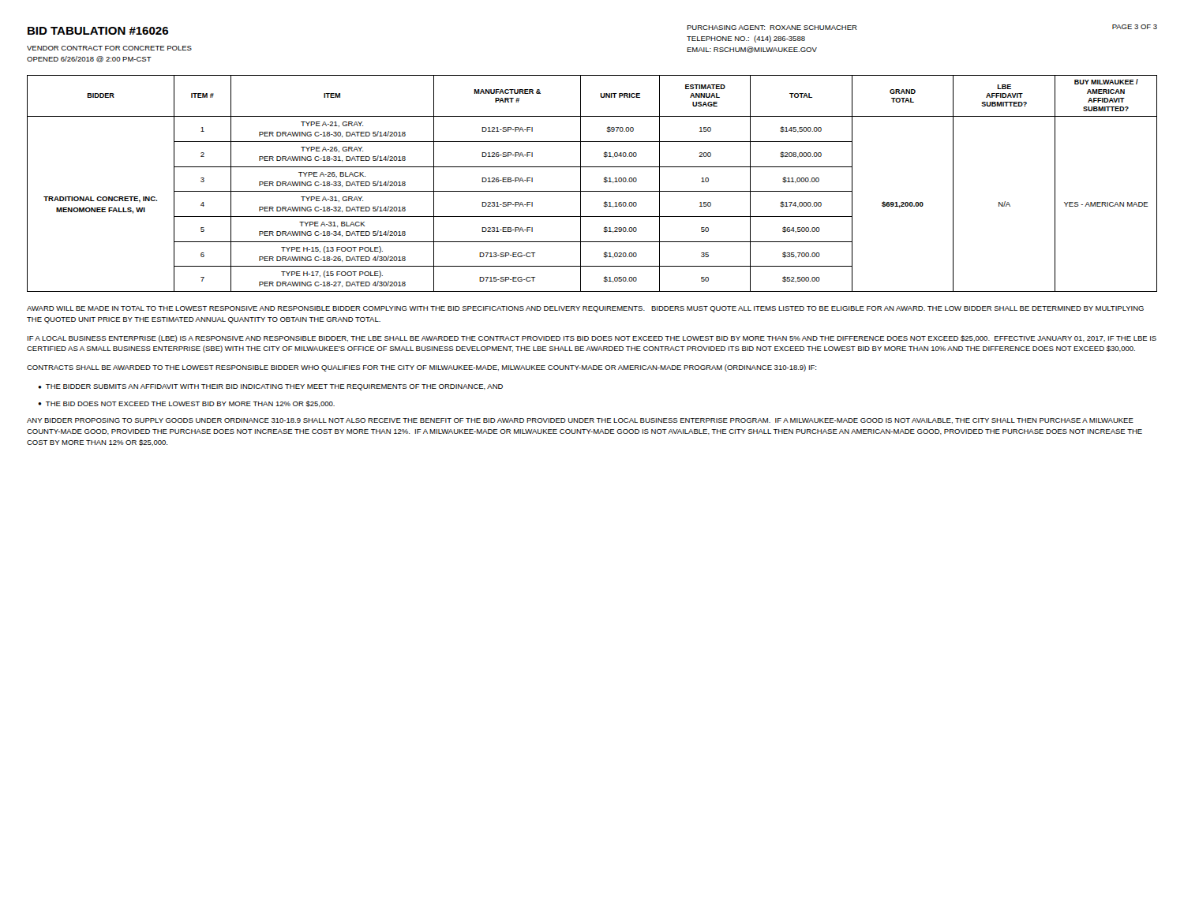BID TABULATION #16026
VENDOR CONTRACT FOR CONCRETE POLES
OPENED 6/26/2018 @ 2:00 PM-CST
PAGE 3 OF 3
PURCHASING AGENT: ROXANE SCHUMACHER
TELEPHONE NO.: (414) 286-3588
EMAIL: RSCHUM@MILWAUKEE.GOV
| BIDDER | ITEM # | ITEM | MANUFACTURER & PART # | UNIT PRICE | ESTIMATED ANNUAL USAGE | TOTAL | GRAND TOTAL | LBE AFFIDAVIT SUBMITTED? | BUY MILWAUKEE / AMERICAN AFFIDAVIT SUBMITTED? |
| --- | --- | --- | --- | --- | --- | --- | --- | --- | --- |
| TRADITIONAL CONCRETE, INC. MENOMONEE FALLS, WI | 1 | TYPE A-21, GRAY. PER DRAWING C-18-30, DATED 5/14/2018 | D121-SP-PA-FI | $970.00 | 150 | $145,500.00 | $691,200.00 | N/A | YES - AMERICAN MADE |
| 2 | TYPE A-26, GRAY. PER DRAWING C-18-31, DATED 5/14/2018 | D126-SP-PA-FI | $1,040.00 | 200 | $208,000.00 |
| 3 | TYPE A-26, BLACK. PER DRAWING C-18-33, DATED 5/14/2018 | D126-EB-PA-FI | $1,100.00 | 10 | $11,000.00 |
| 4 | TYPE A-31, GRAY. PER DRAWING C-18-32, DATED 5/14/2018 | D231-SP-PA-FI | $1,160.00 | 150 | $174,000.00 |
| 5 | TYPE A-31, BLACK PER DRAWING C-18-34, DATED 5/14/2018 | D231-EB-PA-FI | $1,290.00 | 50 | $64,500.00 |
| 6 | TYPE H-15, (13 FOOT POLE). PER DRAWING C-18-26, DATED 4/30/2018 | D713-SP-EG-CT | $1,020.00 | 35 | $35,700.00 |
| 7 | TYPE H-17, (15 FOOT POLE). PER DRAWING C-18-27, DATED 4/30/2018 | D715-SP-EG-CT | $1,050.00 | 50 | $52,500.00 |
AWARD WILL BE MADE IN TOTAL TO THE LOWEST RESPONSIVE AND RESPONSIBLE BIDDER COMPLYING WITH THE BID SPECIFICATIONS AND DELIVERY REQUIREMENTS. BIDDERS MUST QUOTE ALL ITEMS LISTED TO BE ELIGIBLE FOR AN AWARD. THE LOW BIDDER SHALL BE DETERMINED BY MULTIPLYING THE QUOTED UNIT PRICE BY THE ESTIMATED ANNUAL QUANTITY TO OBTAIN THE GRAND TOTAL.
IF A LOCAL BUSINESS ENTERPRISE (LBE) IS A RESPONSIVE AND RESPONSIBLE BIDDER, THE LBE SHALL BE AWARDED THE CONTRACT PROVIDED ITS BID DOES NOT EXCEED THE LOWEST BID BY MORE THAN 5% AND THE DIFFERENCE DOES NOT EXCEED $25,000. EFFECTIVE JANUARY 01, 2017, IF THE LBE IS CERTIFIED AS A SMALL BUSINESS ENTERPRISE (SBE) WITH THE CITY OF MILWAUKEE'S OFFICE OF SMALL BUSINESS DEVELOPMENT, THE LBE SHALL BE AWARDED THE CONTRACT PROVIDED ITS BID NOT EXCEED THE LOWEST BID BY MORE THAN 10% AND THE DIFFERENCE DOES NOT EXCEED $30,000.
CONTRACTS SHALL BE AWARDED TO THE LOWEST RESPONSIBLE BIDDER WHO QUALIFIES FOR THE CITY OF MILWAUKEE-MADE, MILWAUKEE COUNTY-MADE OR AMERICAN-MADE PROGRAM (ORDINANCE 310-18.9) IF:
THE BIDDER SUBMITS AN AFFIDAVIT WITH THEIR BID INDICATING THEY MEET THE REQUIREMENTS OF THE ORDINANCE, AND
THE BID DOES NOT EXCEED THE LOWEST BID BY MORE THAN 12% OR $25,000.
ANY BIDDER PROPOSING TO SUPPLY GOODS UNDER ORDINANCE 310-18.9 SHALL NOT ALSO RECEIVE THE BENEFIT OF THE BID AWARD PROVIDED UNDER THE LOCAL BUSINESS ENTERPRISE PROGRAM. IF A MILWAUKEE-MADE GOOD IS NOT AVAILABLE, THE CITY SHALL THEN PURCHASE A MILWAUKEE COUNTY-MADE GOOD, PROVIDED THE PURCHASE DOES NOT INCREASE THE COST BY MORE THAN 12%. IF A MILWAUKEE-MADE OR MILWAUKEE COUNTY-MADE GOOD IS NOT AVAILABLE, THE CITY SHALL THEN PURCHASE AN AMERICAN-MADE GOOD, PROVIDED THE PURCHASE DOES NOT INCREASE THE COST BY MORE THAN 12% OR $25,000.